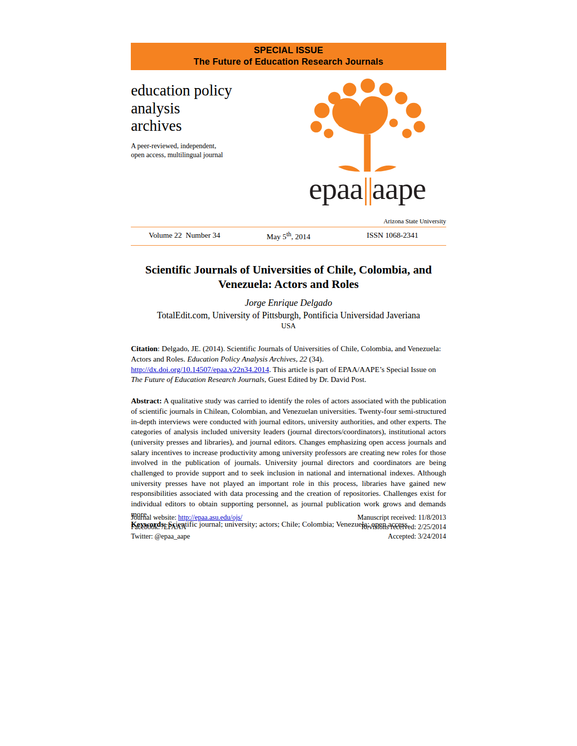SPECIAL ISSUE
The Future of Education Research Journals
education policy analysis
archives
A peer-reviewed, independent,
open access, multilingual journal
epaa||aape
Arizona State University
Volume 22 Number 34 May 5th, 2014 ISSN 1068-2341
Scientific Journals of Universities of Chile, Colombia, and
Venezuela: Actors and Roles
Jorge Enrique Delgado
TotalEdit.com, University of Pittsburgh, Pontificia Universidad Javeriana
USA
Citation: Delgado, JE. (2014). Scientific Journals of Universities of Chile, Colombia, and Venezuela: Actors and Roles. Education Policy Analysis Archives, 22 (34). http://dx.doi.org/10.14507/epaa.v22n34.2014. This article is part of EPAA/AAPE’s Special Issue on The Future of Education Research Journals, Guest Edited by Dr. David Post.
Abstract: A qualitative study was carried to identify the roles of actors associated with the publication of scientific journals in Chilean, Colombian, and Venezuelan universities. Twenty-four semi-structured in-depth interviews were conducted with journal editors, university authorities, and other experts. The categories of analysis included university leaders (journal directors/coordinators), institutional actors (university presses and libraries), and journal editors. Changes emphasizing open access journals and salary incentives to increase productivity among university professors are creating new roles for those involved in the publication of journals. University journal directors and coordinators are being challenged to provide support and to seek inclusion in national and international indexes. Although university presses have not played an important role in this process, libraries have gained new responsibilities associated with data processing and the creation of repositories. Challenges exist for individual editors to obtain supporting personnel, as journal publication work grows and demands more.
Keywords: Scientific journal; university; actors; Chile; Colombia; Venezuela; open access.
Journal website: http://epaa.asu.edu/ojs/
Facebook: /EPAAA
Twitter: @epaa_aape
Manuscript received: 11/8/2013
Revisions received: 2/25/2014
Accepted: 3/24/2014